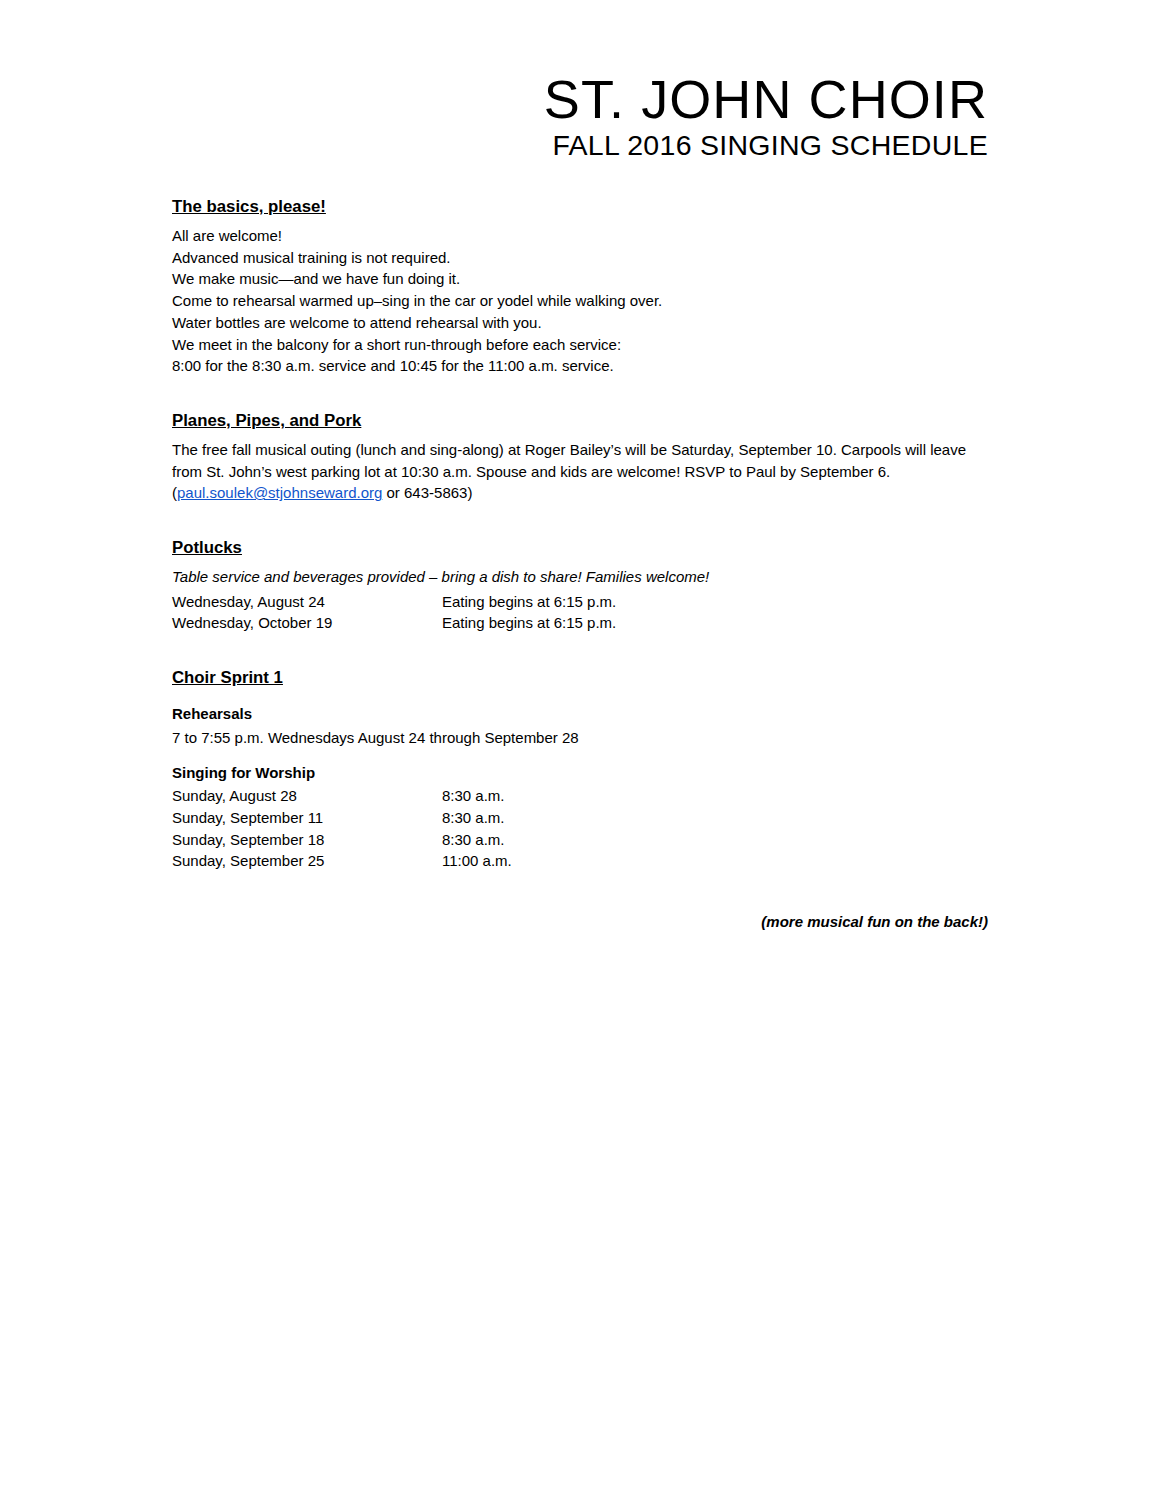St. John Choir
Fall 2016 Singing Schedule
The basics, please!
All are welcome!
Advanced musical training is not required.
We make music—and we have fun doing it.
Come to rehearsal warmed up–sing in the car or yodel while walking over.
Water bottles are welcome to attend rehearsal with you.
We meet in the balcony for a short run-through before each service:
8:00 for the 8:30 a.m. service and 10:45 for the 11:00 a.m. service.
Planes, Pipes, and Pork
The free fall musical outing (lunch and sing-along) at Roger Bailey’s will be Saturday, September 10. Carpools will leave from St. John’s west parking lot at 10:30 a.m. Spouse and kids are welcome! RSVP to Paul by September 6. (paul.soulek@stjohnseward.org or 643-5863)
Potlucks
Table service and beverages provided – bring a dish to share! Families welcome!
| Wednesday, August 24 | Eating begins at 6:15 p.m. |
| Wednesday, October 19 | Eating begins at 6:15 p.m. |
Choir Sprint 1
Rehearsals
7 to 7:55 p.m. Wednesdays August 24 through September 28
Singing for Worship
| Sunday, August 28 | 8:30 a.m. |
| Sunday, September 11 | 8:30 a.m. |
| Sunday, September 18 | 8:30 a.m. |
| Sunday, September 25 | 11:00 a.m. |
(more musical fun on the back!)